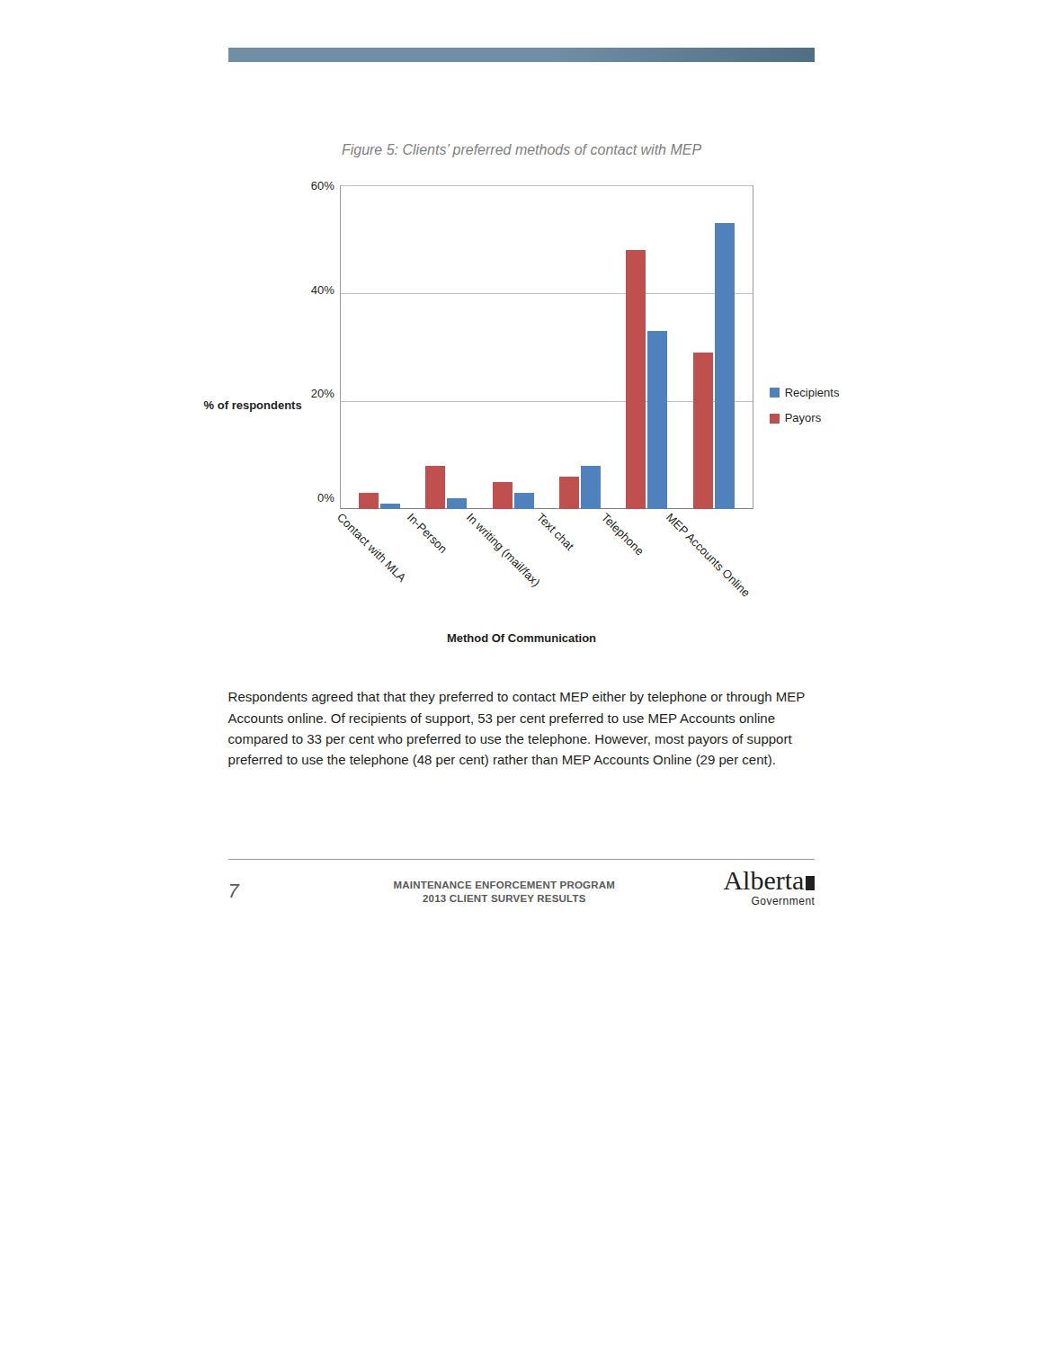Figure 5: Clients’ preferred methods of contact with MEP
% of respondents
60% 40% 20% 0%
Contact with MLA In-Person In writing (mail/fax) Text chat Telephone MEP Accounts Online
Recipients
Payors
Method Of Communication
Respondents agreed that that they preferred to contact MEP either by telephone or through MEP Accounts online. Of recipients of support, 53 per cent preferred to use MEP Accounts online compared to 33 per cent who preferred to use the telephone. However, most payors of support preferred to use the telephone (48 per cent) rather than MEP Accounts Online (29 per cent).
7
MAINTENANCE ENFORCEMENT PROGRAM
2013 CLIENT SURVEY RESULTS
Alberta
Government